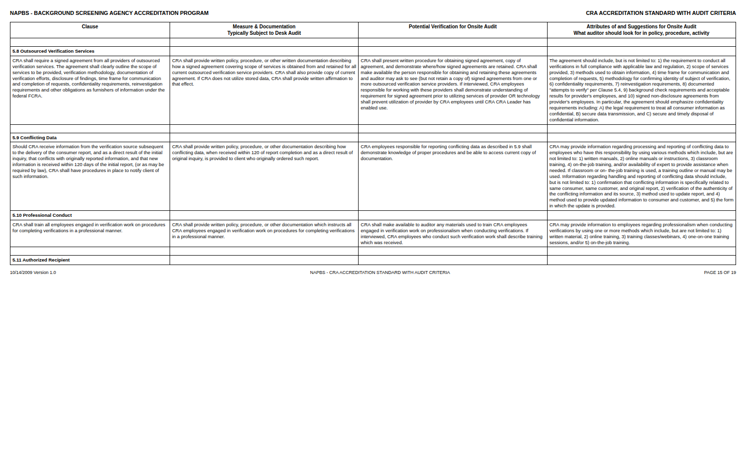NAPBS - BACKGROUND SCREENING AGENCY ACCREDITATION PROGRAM CRA ACCREDITATION STANDARD WITH AUDIT CRITERIA
| Clause | Measure & Documentation Typically Subject to Desk Audit | Potential Verification for Onsite Audit | Attributes of and Suggestions for Onsite Audit What auditor should look for in policy, procedure, activity |
| --- | --- | --- | --- |
| 5.8 Outsourced Verification Services | | | |
| CRA shall require a signed agreement from all providers of outsourced verification services. The agreement shall clearly outline the scope of services to be provided, verification methodology, documentation of verification efforts, disclosure of findings, time frame for communication and completion of requests, confidentiality requirements, reinvestigation requirements and other obligations as furnishers of information under the federal FCRA. | CRA shall provide written policy, procedure, or other written documentation describing how a signed agreement covering scope of services is obtained from and retained for all current outsourced verification service providers. CRA shall also provide copy of current agreement. If CRA does not utilize stored data, CRA shall provide written affirmation to that effect. | CRA shall present written procedure for obtaining signed agreement, copy of agreement, and demonstrate where/how signed agreements are retained. CRA shall make available the person responsible for obtaining and retaining these agreements and auditor may ask to see (but not retain a copy of) signed agreements from one or more outsourced verification service providers. If interviewed, CRA employees responsible for working with these providers shall demonstrate understanding of requirement for signed agreement prior to utilizing services of provider OR technology shall prevent utilization of provider by CRA employees until CRA CRA Leader has enabled use. | The agreement should include, but is not limited to: 1) the requirement to conduct all verifications in full compliance with applicable law and regulation, 2) scope of services provided, 3) methods used to obtain information, 4) time frame for communication and completion of requests, 5) methodology for confirming identity of subject of verification, 6) confidentiality requirements, 7) reinvestigation requirements, 8) documented "attempts to verify" per Clause 5.4, 9) background check requirements and acceptable results for provider's employees, and 10) signed non-disclosure agreements from provider's employees. In particular, the agreement should emphasize confidentiality requirements including: A) the legal requirement to treat all consumer information as confidential, B) secure data transmission, and C) secure and timely disposal of confidential information. |
| 5.9 Conflicting Data | | | |
| Should CRA receive information from the verification source subsequent to the delivery of the consumer report, and as a direct result of the initial inquiry, that conflicts with originally reported information, and that new information is received within 120 days of the initial report, (or as may be required by law), CRA shall have procedures in place to notify client of such information. | CRA shall provide written policy, procedure, or other documentation describing how conflicting data, when received within 120 of report completion and as a direct result of original inquiry, is provided to client who originally ordered such report. | CRA employees responsible for reporting conflicting data as described in 5.9 shall demonstrate knowledge of proper procedures and be able to access current copy of documentation. | CRA may provide information regarding processing and reporting of conflicting data to employees who have this responsibility by using various methods which include, but are not limited to: 1) written manuals, 2) online manuals or instructions, 3) classroom training, 4) on-the-job training, and/or availability of expert to provide assistance when needed. If classroom or on- the-job training is used, a training outline or manual may be used. Information regarding handling and reporting of conflicting data should include, but is not limited to: 1) confirmation that conflicting information is specifically related to same consumer, same customer, and original report, 2) verification of the authenticity of the conflicting information and its source, 3) method used to update report, and 4) method used to provide updated information to consumer and customer, and 5) the form in which the update is provided. |
| 5.10 Professional Conduct | | | |
| CRA shall train all employees engaged in verification work on procedures for completing verifications in a professional manner. | CRA shall provide written policy, procedure, or other documentation which instructs all CRA employees engaged in verification work on procedures for completing verifications in a professional manner. | CRA shall make available to auditor any materials used to train CRA employees engaged in verification work on professionalism when conducting verifications. If interviewed, CRA employees who conduct such verification work shall describe training which was received. | CRA may provide information to employees regarding professionalism when conducting verifications by using one or more methods which include, but are not limited to: 1) written material, 2) online training, 3) training classes/webinars, 4) one-on-one training sessions, and/or 5) on-the-job training. |
| 5.11 Authorized Recipient | | | |
10/14/2009 Version 1.0 NAPBS - CRA ACCREDITATION STANDARD WITH AUDIT CRITERIA PAGE 15 OF 19